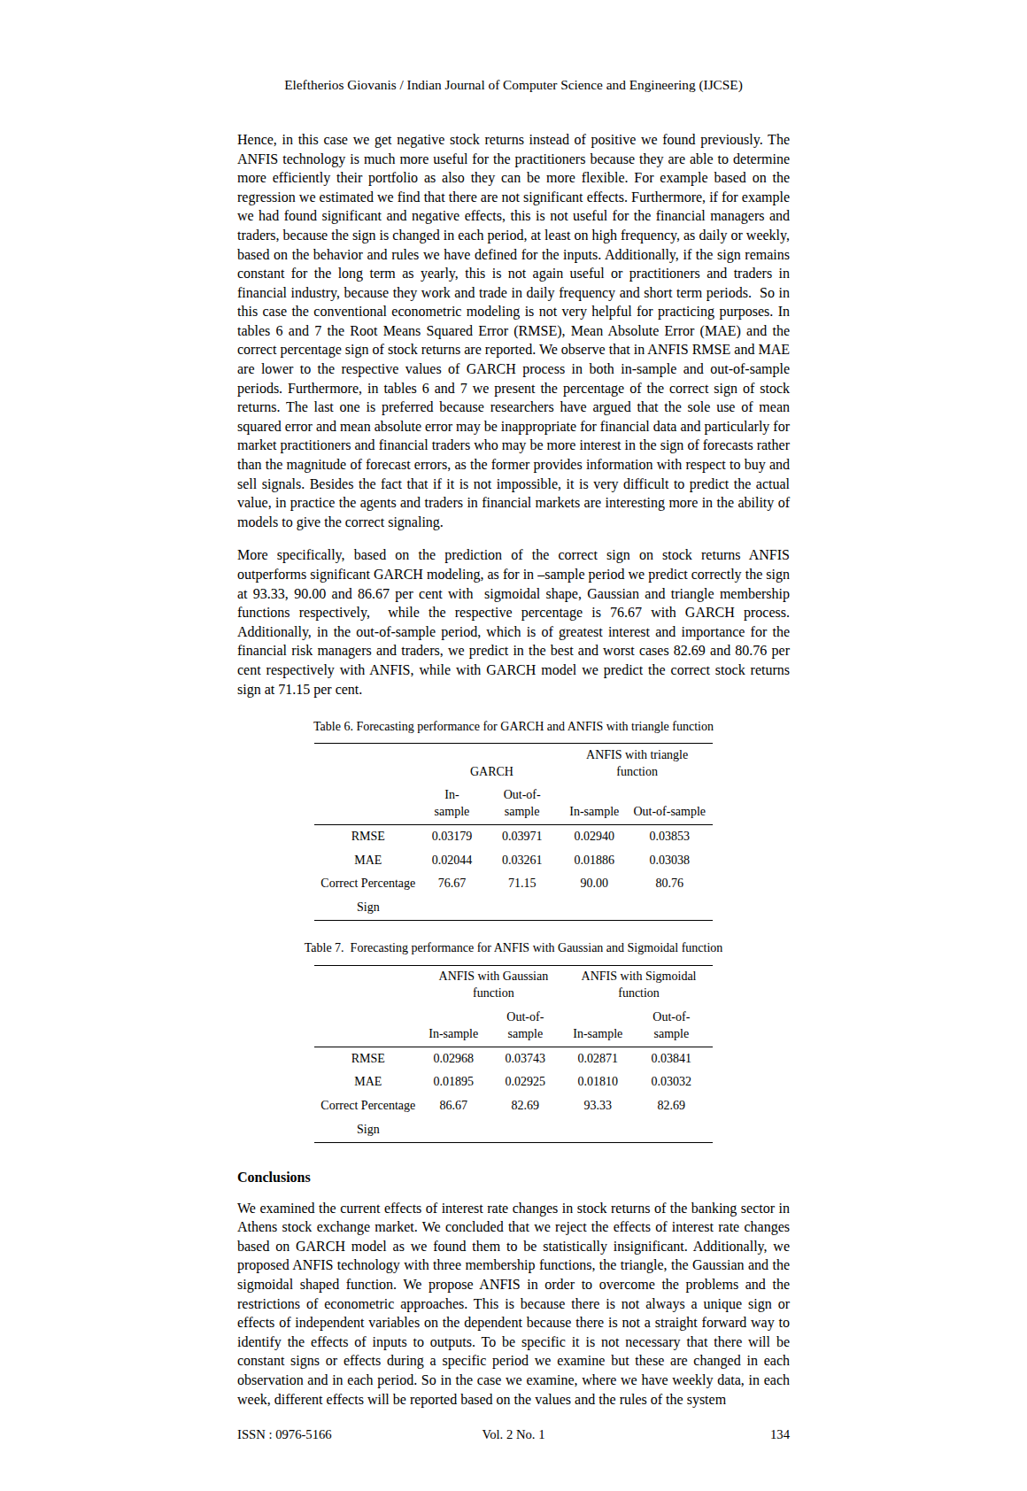Eleftherios Giovanis / Indian Journal of Computer Science and Engineering (IJCSE)
Hence, in this case we get negative stock returns instead of positive we found previously. The ANFIS technology is much more useful for the practitioners because they are able to determine more efficiently their portfolio as also they can be more flexible. For example based on the regression we estimated we find that there are not significant effects. Furthermore, if for example we had found significant and negative effects, this is not useful for the financial managers and traders, because the sign is changed in each period, at least on high frequency, as daily or weekly, based on the behavior and rules we have defined for the inputs. Additionally, if the sign remains constant for the long term as yearly, this is not again useful or practitioners and traders in financial industry, because they work and trade in daily frequency and short term periods. So in this case the conventional econometric modeling is not very helpful for practicing purposes. In tables 6 and 7 the Root Means Squared Error (RMSE), Mean Absolute Error (MAE) and the correct percentage sign of stock returns are reported. We observe that in ANFIS RMSE and MAE are lower to the respective values of GARCH process in both in-sample and out-of-sample periods. Furthermore, in tables 6 and 7 we present the percentage of the correct sign of stock returns. The last one is preferred because researchers have argued that the sole use of mean squared error and mean absolute error may be inappropriate for financial data and particularly for market practitioners and financial traders who may be more interest in the sign of forecasts rather than the magnitude of forecast errors, as the former provides information with respect to buy and sell signals. Besides the fact that if it is not impossible, it is very difficult to predict the actual value, in practice the agents and traders in financial markets are interesting more in the ability of models to give the correct signaling.
More specifically, based on the prediction of the correct sign on stock returns ANFIS outperforms significant GARCH modeling, as for in –sample period we predict correctly the sign at 93.33, 90.00 and 86.67 per cent with sigmoidal shape, Gaussian and triangle membership functions respectively, while the respective percentage is 76.67 with GARCH process. Additionally, in the out-of-sample period, which is of greatest interest and importance for the financial risk managers and traders, we predict in the best and worst cases 82.69 and 80.76 per cent respectively with ANFIS, while with GARCH model we predict the correct stock returns sign at 71.15 per cent.
Table 6. Forecasting performance for GARCH and ANFIS with triangle function
| | GARCH | ANFIS with triangle function |
| | In-sample | Out-of-sample | In-sample | Out-of-sample |
| RMSE | 0.03179 | 0.03971 | 0.02940 | 0.03853 |
| MAE | 0.02044 | 0.03261 | 0.01886 | 0.03038 |
| Correct Percentage | 76.67 | 71.15 | 90.00 | 80.76 |
| Sign | | | | |
Table 7. Forecasting performance for ANFIS with Gaussian and Sigmoidal function
| | ANFIS with Gaussian function | ANFIS with Sigmoidal function |
| | In-sample | Out-of-sample | In-sample | Out-of-sample |
| RMSE | 0.02968 | 0.03743 | 0.02871 | 0.03841 |
| MAE | 0.01895 | 0.02925 | 0.01810 | 0.03032 |
| Correct Percentage | 86.67 | 82.69 | 93.33 | 82.69 |
| Sign | | | | |
Conclusions
We examined the current effects of interest rate changes in stock returns of the banking sector in Athens stock exchange market. We concluded that we reject the effects of interest rate changes based on GARCH model as we found them to be statistically insignificant. Additionally, we proposed ANFIS technology with three membership functions, the triangle, the Gaussian and the sigmoidal shaped function. We propose ANFIS in order to overcome the problems and the restrictions of econometric approaches. This is because there is not always a unique sign or effects of independent variables on the dependent because there is not a straight forward way to identify the effects of inputs to outputs. To be specific it is not necessary that there will be constant signs or effects during a specific period we examine but these are changed in each observation and in each period. So in the case we examine, where we have weekly data, in each week, different effects will be reported based on the values and the rules of the system
ISSN : 0976-5166
Vol. 2 No. 1
134